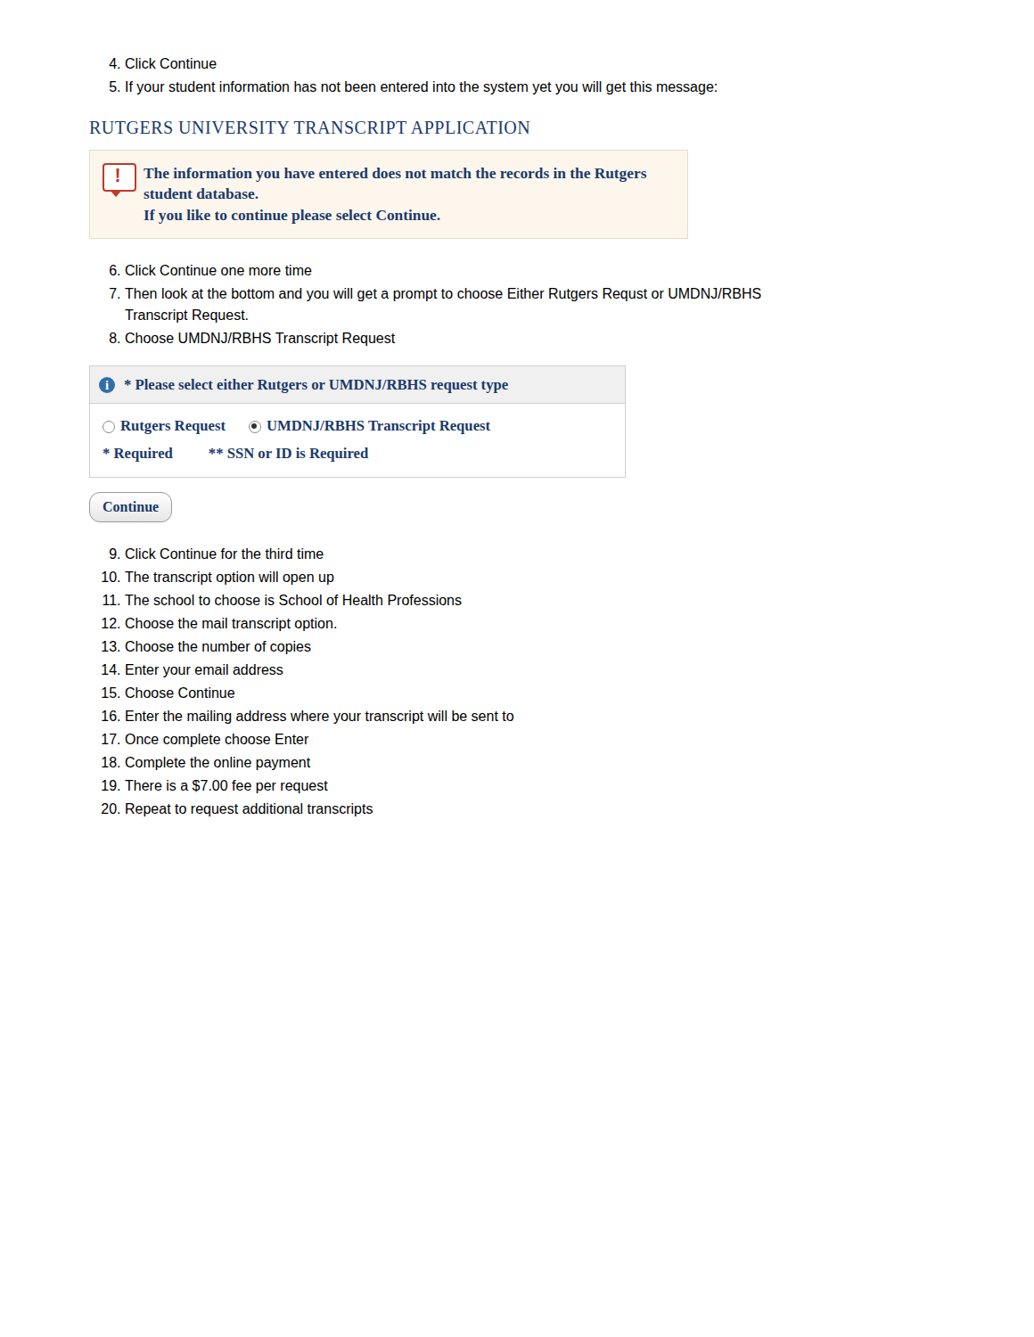Click Continue
If your student information has not been entered into the system yet you will get this message:
RUTGERS UNIVERSITY TRANSCRIPT APPLICATION
!
The information you have entered does not match the records in the Rutgers student database.
If you like to continue please select Continue.
Click Continue one more time
Then look at the bottom and you will get a prompt to choose Either Rutgers Requst or UMDNJ/RBHS Transcript Request.
Choose UMDNJ/RBHS Transcript Request
i * Please select either Rutgers or UMDNJ/RBHS request type
Rutgers Request UMDNJ/RBHS Transcript Request
* Required ** SSN or ID is Required
Continue
Click Continue for the third time
The transcript option will open up
The school to choose is School of Health Professions
Choose the mail transcript option.
Choose the number of copies
Enter your email address
Choose Continue
Enter the mailing address where your transcript will be sent to
Once complete choose Enter
Complete the online payment
There is a $7.00 fee per request
Repeat to request additional transcripts